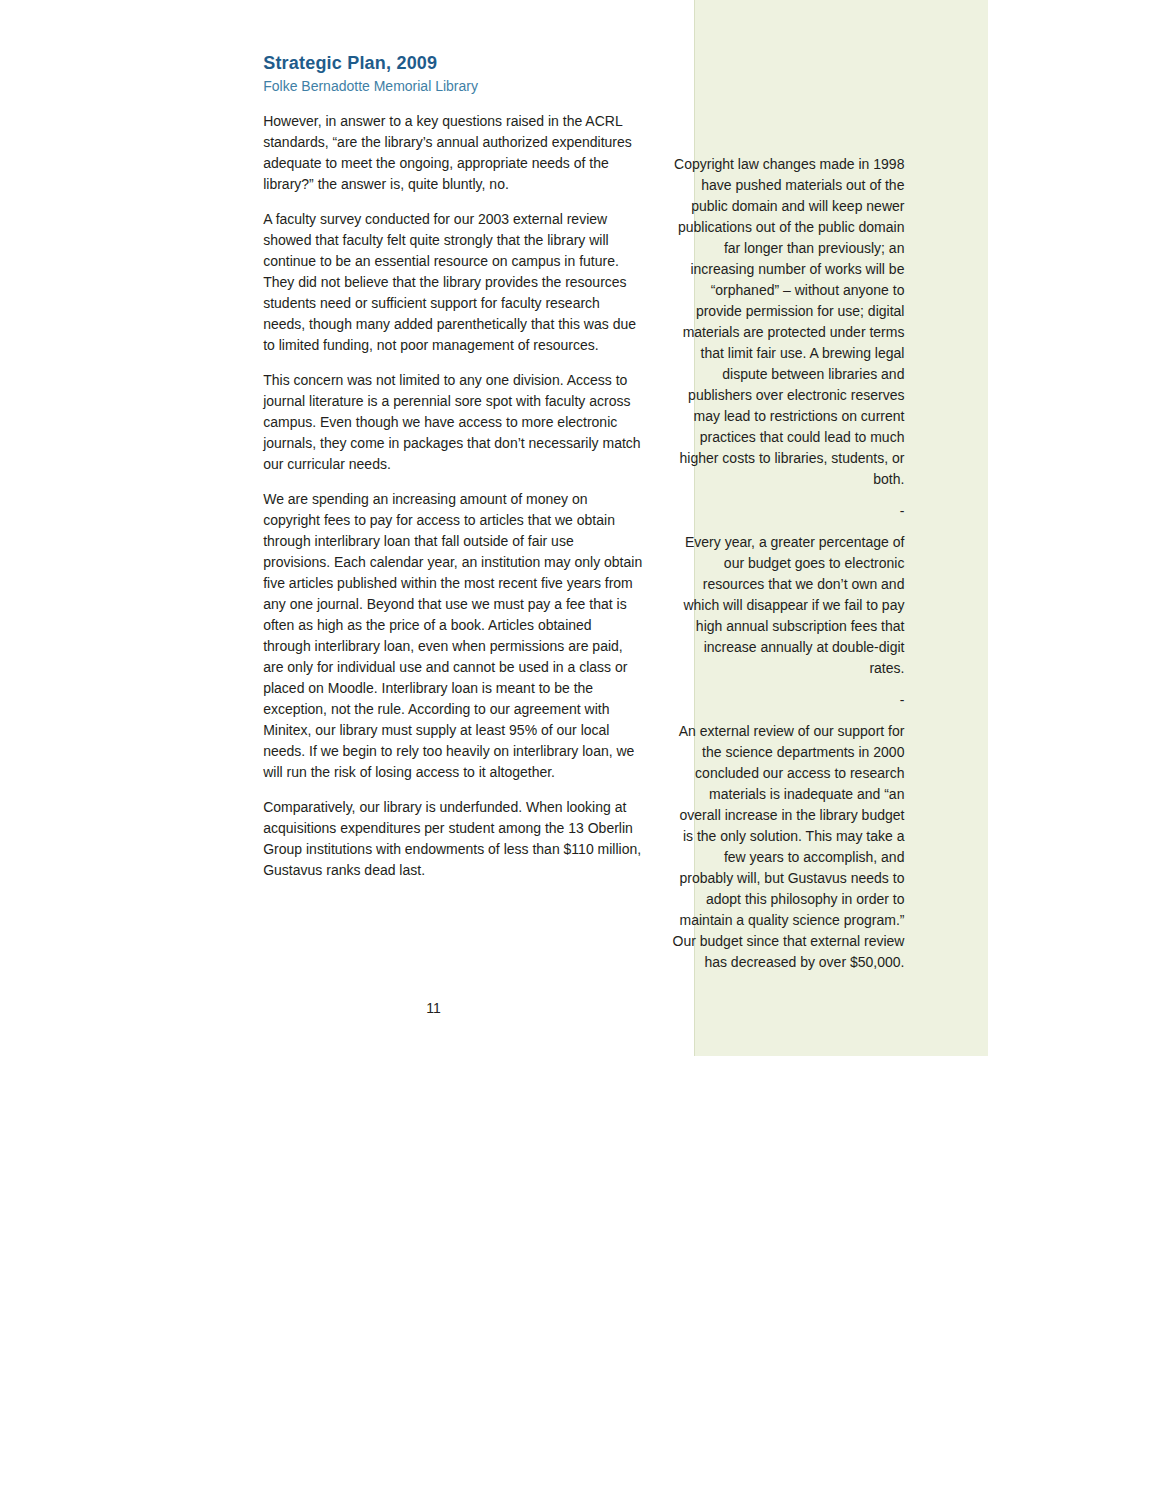Strategic Plan, 2009
Folke Bernadotte Memorial Library
However, in answer to a key questions raised in the ACRL standards, “are the library’s annual authorized expenditures adequate to meet the ongoing, appropriate needs of the library?” the answer is, quite bluntly, no.
A faculty survey conducted for our 2003 external review showed that faculty felt quite strongly that the library will continue to be an essential resource on campus in future. They did not believe that the library provides the resources students need or sufficient support for faculty research needs, though many added parenthetically that this was due to limited funding, not poor management of resources.
This concern was not limited to any one division. Access to journal literature is a perennial sore spot with faculty across campus. Even though we have access to more electronic journals, they come in packages that don’t necessarily match our curricular needs.
We are spending an increasing amount of money on copyright fees to pay for access to articles that we obtain through interlibrary loan that fall outside of fair use provisions. Each calendar year, an institution may only obtain five articles published within the most recent five years from any one journal. Beyond that use we must pay a fee that is often as high as the price of a book. Articles obtained through interlibrary loan, even when permissions are paid, are only for individual use and cannot be used in a class or placed on Moodle. Interlibrary loan is meant to be the exception, not the rule. According to our agreement with Minitex, our library must supply at least 95% of our local needs. If we begin to rely too heavily on interlibrary loan, we will run the risk of losing access to it altogether.
Comparatively, our library is underfunded. When looking at acquisitions expenditures per student among the 13 Oberlin Group institutions with endowments of less than $110 million, Gustavus ranks dead last.
Copyright law changes made in 1998 have pushed materials out of the public domain and will keep newer publications out of the public domain far longer than previously; an increasing number of works will be “orphaned” – without anyone to provide permission for use; digital materials are protected under terms that limit fair use. A brewing legal dispute between libraries and publishers over electronic reserves may lead to restrictions on current practices that could lead to much higher costs to libraries, students, or both.
-
Every year, a greater percentage of our budget goes to electronic resources that we don’t own and which will disappear if we fail to pay high annual subscription fees that increase annually at double-digit rates.
-
An external review of our support for the science departments in 2000 concluded our access to research materials is inadequate and “an overall increase in the library budget is the only solution. This may take a few years to accomplish, and probably will, but Gustavus needs to adopt this philosophy in order to maintain a quality science program.” Our budget since that external review has decreased by over $50,000.
11